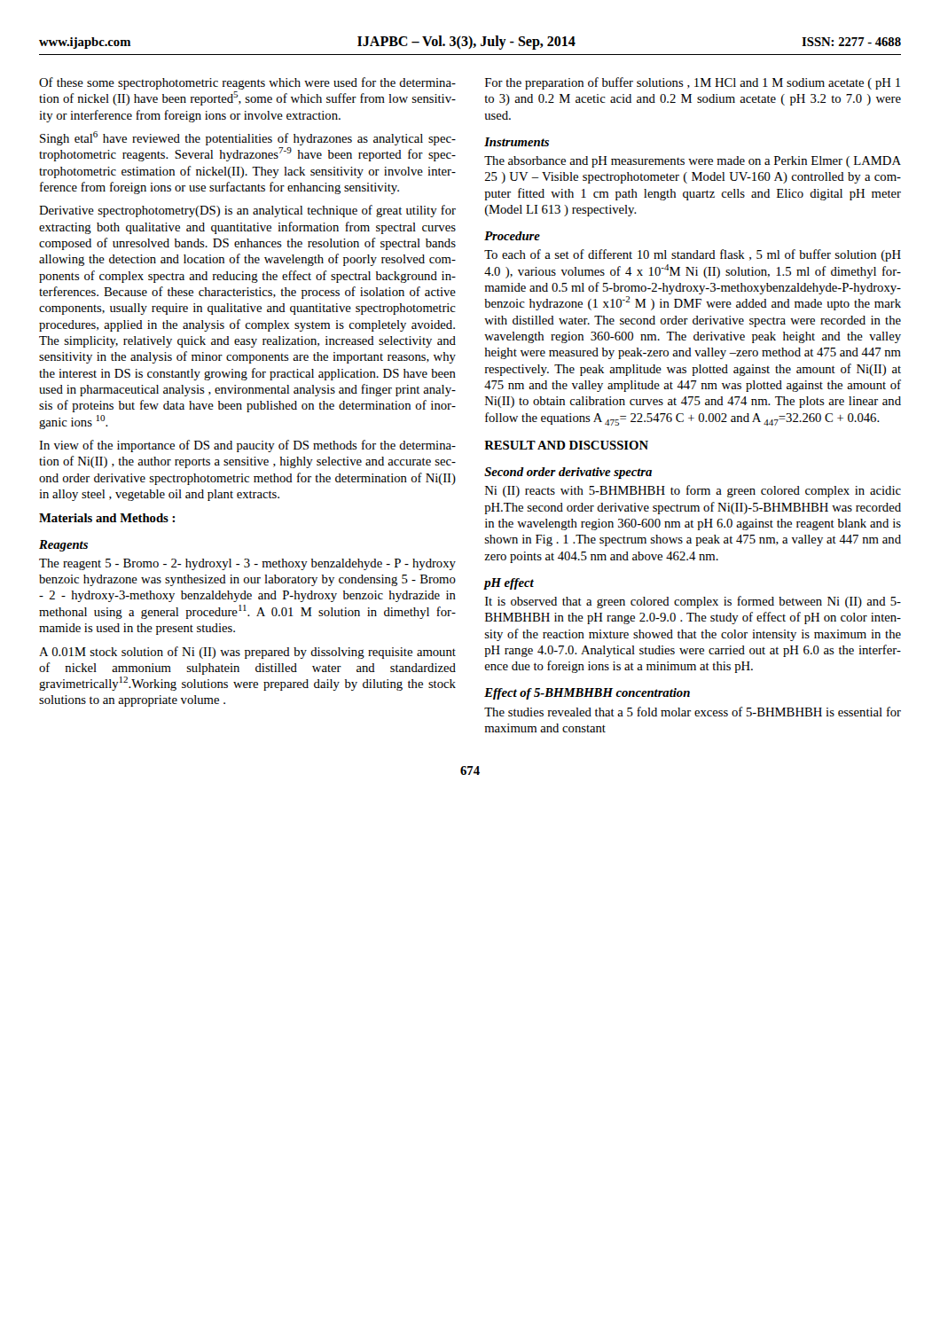www.ijapbc.com IJAPBC – Vol. 3(3), July - Sep, 2014 ISSN: 2277 - 4688
Of these some spectrophotometric reagents which were used for the determination of nickel (II) have been reported5, some of which suffer from low sensitivity or interference from foreign ions or involve extraction.
Singh etal6 have reviewed the potentialities of hydrazones as analytical spectrophotometric reagents. Several hydrazones7-9 have been reported for spectrophotometric estimation of nickel(II). They lack sensitivity or involve interference from foreign ions or use surfactants for enhancing sensitivity.
Derivative spectrophotometry(DS) is an analytical technique of great utility for extracting both qualitative and quantitative information from spectral curves composed of unresolved bands. DS enhances the resolution of spectral bands allowing the detection and location of the wavelength of poorly resolved components of complex spectra and reducing the effect of spectral background interferences. Because of these characteristics, the process of isolation of active components, usually require in qualitative and quantitative spectrophotometric procedures, applied in the analysis of complex system is completely avoided. The simplicity, relatively quick and easy realization, increased selectivity and sensitivity in the analysis of minor components are the important reasons, why the interest in DS is constantly growing for practical application. DS have been used in pharmaceutical analysis , environmental analysis and finger print analysis of proteins but few data have been published on the determination of inorganic ions 10.
In view of the importance of DS and paucity of DS methods for the determination of Ni(II) , the author reports a sensitive , highly selective and accurate second order derivative spectrophotometric method for the determination of Ni(II) in alloy steel , vegetable oil and plant extracts.
Materials and Methods :
Reagents
The reagent 5 - Bromo - 2- hydroxyl - 3 - methoxy benzaldehyde - P - hydroxy benzoic hydrazone was synthesized in our laboratory by condensing 5 - Bromo - 2 - hydroxy-3-methoxy benzaldehyde and P-hydroxy benzoic hydrazide in methonal using a general procedure11. A 0.01 M solution in dimethyl formamide is used in the present studies.
A 0.01M stock solution of Ni (II) was prepared by dissolving requisite amount of nickel ammonium sulphatein distilled water and standardized gravimetrically12.Working solutions were prepared daily by diluting the stock solutions to an appropriate volume .
For the preparation of buffer solutions , 1M HCl and 1 M sodium acetate ( pH 1 to 3) and 0.2 M acetic acid and 0.2 M sodium acetate ( pH 3.2 to 7.0 ) were used.
Instruments
The absorbance and pH measurements were made on a Perkin Elmer ( LAMDA 25 ) UV – Visible spectrophotometer ( Model UV-160 A) controlled by a computer fitted with 1 cm path length quartz cells and Elico digital pH meter (Model LI 613 ) respectively.
Procedure
To each of a set of different 10 ml standard flask , 5 ml of buffer solution (pH 4.0 ), various volumes of 4 x 10-4M Ni (II) solution, 1.5 ml of dimethyl formamide and 0.5 ml of 5-bromo-2-hydroxy-3-methoxybenzaldehyde-P-hydroxybenzoic hydrazone (1 x10-2 M ) in DMF were added and made upto the mark with distilled water. The second order derivative spectra were recorded in the wavelength region 360-600 nm. The derivative peak height and the valley height were measured by peak-zero and valley –zero method at 475 and 447 nm respectively. The peak amplitude was plotted against the amount of Ni(II) at 475 nm and the valley amplitude at 447 nm was plotted against the amount of Ni(II) to obtain calibration curves at 475 and 474 nm. The plots are linear and follow the equations A 475= 22.5476 C + 0.002 and A 447=32.260 C + 0.046.
RESULT AND DISCUSSION
Second order derivative spectra
Ni (II) reacts with 5-BHMBHBH to form a green colored complex in acidic pH.The second order derivative spectrum of Ni(II)-5-BHMBHBH was recorded in the wavelength region 360-600 nm at pH 6.0 against the reagent blank and is shown in Fig . 1 .The spectrum shows a peak at 475 nm, a valley at 447 nm and zero points at 404.5 nm and above 462.4 nm.
pH effect
It is observed that a green colored complex is formed between Ni (II) and 5-BHMBHBH in the pH range 2.0-9.0 . The study of effect of pH on color intensity of the reaction mixture showed that the color intensity is maximum in the pH range 4.0-7.0. Analytical studies were carried out at pH 6.0 as the interference due to foreign ions is at a minimum at this pH.
Effect of 5-BHMBHBH concentration
The studies revealed that a 5 fold molar excess of 5-BHMBHBH is essential for maximum and constant
674